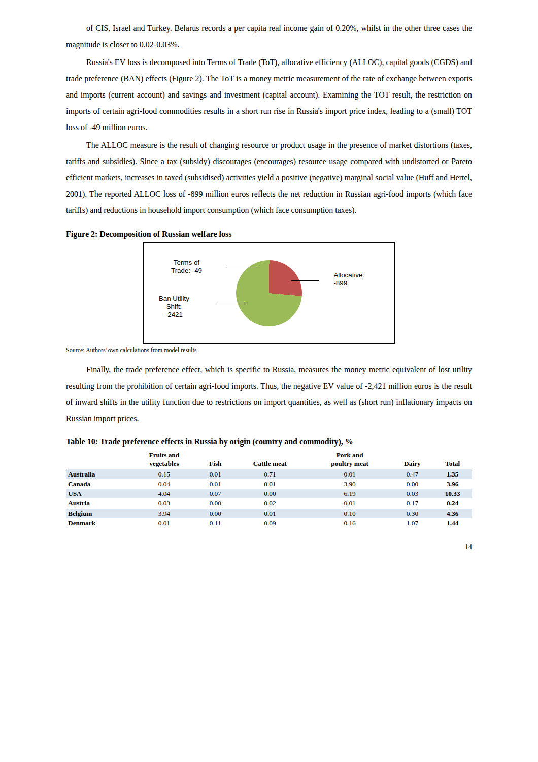of CIS, Israel and Turkey. Belarus records a per capita real income gain of 0.20%, whilst in the other three cases the magnitude is closer to 0.02-0.03%.
Russia's EV loss is decomposed into Terms of Trade (ToT), allocative efficiency (ALLOC), capital goods (CGDS) and trade preference (BAN) effects (Figure 2). The ToT is a money metric measurement of the rate of exchange between exports and imports (current account) and savings and investment (capital account). Examining the TOT result, the restriction on imports of certain agri-food commodities results in a short run rise in Russia's import price index, leading to a (small) TOT loss of -49 million euros.
The ALLOC measure is the result of changing resource or product usage in the presence of market distortions (taxes, tariffs and subsidies). Since a tax (subsidy) discourages (encourages) resource usage compared with undistorted or Pareto efficient markets, increases in taxed (subsidised) activities yield a positive (negative) marginal social value (Huff and Hertel, 2001). The reported ALLOC loss of -899 million euros reflects the net reduction in Russian agri-food imports (which face tariffs) and reductions in household import consumption (which face consumption taxes).
Figure 2: Decomposition of Russian welfare loss
Terms of
Trade: -49
Allocative:
-899
Ban Utility
Shift:
-2421
Source: Authors' own calculations from model results
Finally, the trade preference effect, which is specific to Russia, measures the money metric equivalent of lost utility resulting from the prohibition of certain agri-food imports. Thus, the negative EV value of -2,421 million euros is the result of inward shifts in the utility function due to restrictions on import quantities, as well as (short run) inflationary impacts on Russian import prices.
Table 10: Trade preference effects in Russia by origin (country and commodity), %
| | Fruits and vegetables | Fish | Cattle meat | Pork and poultry meat | Dairy | Total |
| --- | --- | --- | --- | --- | --- | --- |
| Australia | 0.15 | 0.01 | 0.71 | 0.01 | 0.47 | 1.35 |
| Canada | 0.04 | 0.01 | 0.01 | 3.90 | 0.00 | 3.96 |
| USA | 4.04 | 0.07 | 0.00 | 6.19 | 0.03 | 10.33 |
| Austria | 0.03 | 0.00 | 0.02 | 0.01 | 0.17 | 0.24 |
| Belgium | 3.94 | 0.00 | 0.01 | 0.10 | 0.30 | 4.36 |
| Denmark | 0.01 | 0.11 | 0.09 | 0.16 | 1.07 | 1.44 |
14